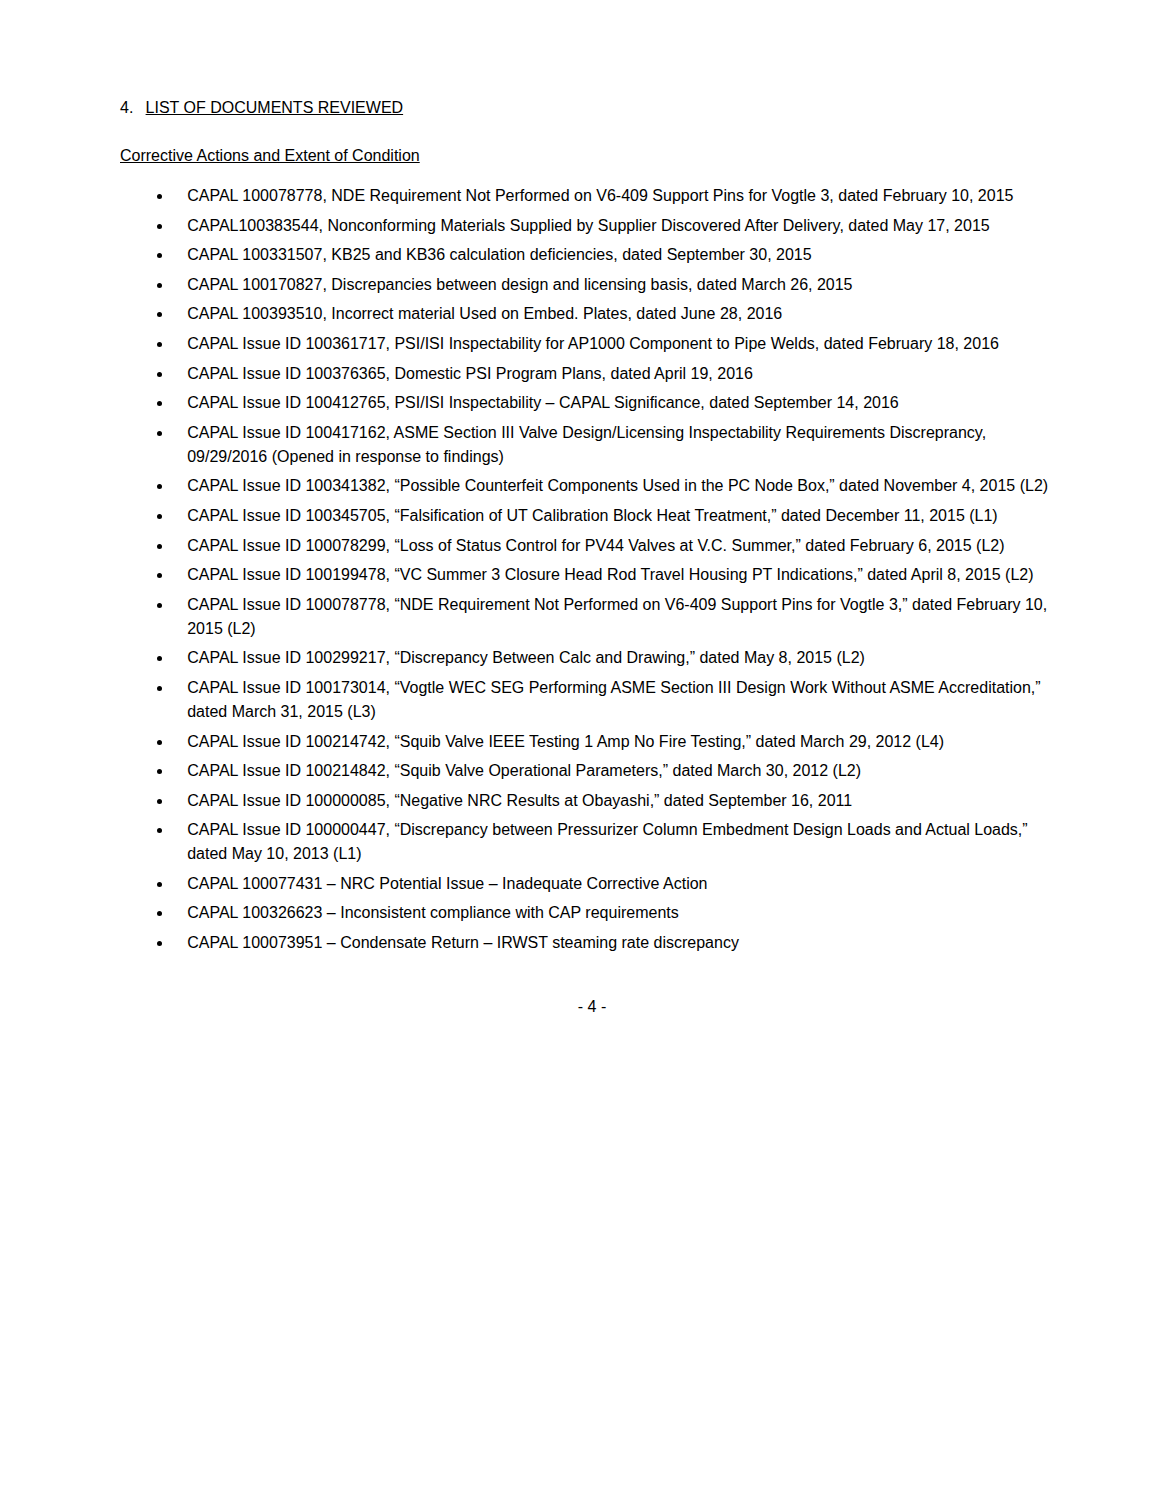4. LIST OF DOCUMENTS REVIEWED
Corrective Actions and Extent of Condition
CAPAL 100078778, NDE Requirement Not Performed on V6-409 Support Pins for Vogtle 3, dated February 10, 2015
CAPAL100383544, Nonconforming Materials Supplied by Supplier Discovered After Delivery, dated May 17, 2015
CAPAL 100331507, KB25 and KB36 calculation deficiencies, dated September 30, 2015
CAPAL 100170827, Discrepancies between design and licensing basis, dated March 26, 2015
CAPAL 100393510, Incorrect material Used on Embed. Plates, dated June 28, 2016
CAPAL Issue ID 100361717, PSI/ISI Inspectability for AP1000 Component to Pipe Welds, dated February 18, 2016
CAPAL Issue ID 100376365, Domestic PSI Program Plans, dated April 19, 2016
CAPAL Issue ID 100412765, PSI/ISI Inspectability – CAPAL Significance, dated September 14, 2016
CAPAL Issue ID 100417162, ASME Section III Valve Design/Licensing Inspectability Requirements Discreprancy, 09/29/2016 (Opened in response to findings)
CAPAL Issue ID 100341382, “Possible Counterfeit Components Used in the PC Node Box,” dated November 4, 2015 (L2)
CAPAL Issue ID 100345705, “Falsification of UT Calibration Block Heat Treatment,” dated December 11, 2015 (L1)
CAPAL Issue ID 100078299, “Loss of Status Control for PV44 Valves at V.C. Summer,” dated February 6, 2015 (L2)
CAPAL Issue ID 100199478, “VC Summer 3 Closure Head Rod Travel Housing PT Indications,” dated April 8, 2015 (L2)
CAPAL Issue ID 100078778, “NDE Requirement Not Performed on V6-409 Support Pins for Vogtle 3,” dated February 10, 2015 (L2)
CAPAL Issue ID 100299217, “Discrepancy Between Calc and Drawing,” dated May 8, 2015 (L2)
CAPAL Issue ID 100173014, “Vogtle WEC SEG Performing ASME Section III Design Work Without ASME Accreditation,” dated March 31, 2015 (L3)
CAPAL Issue ID 100214742, “Squib Valve IEEE Testing 1 Amp No Fire Testing,” dated March 29, 2012 (L4)
CAPAL Issue ID 100214842, “Squib Valve Operational Parameters,” dated March 30, 2012 (L2)
CAPAL Issue ID 100000085, “Negative NRC Results at Obayashi,” dated September 16, 2011
CAPAL Issue ID 100000447, “Discrepancy between Pressurizer Column Embedment Design Loads and Actual Loads,” dated May 10, 2013 (L1)
CAPAL 100077431 – NRC Potential Issue – Inadequate Corrective Action
CAPAL 100326623 – Inconsistent compliance with CAP requirements
CAPAL 100073951 – Condensate Return – IRWST steaming rate discrepancy
- 4 -